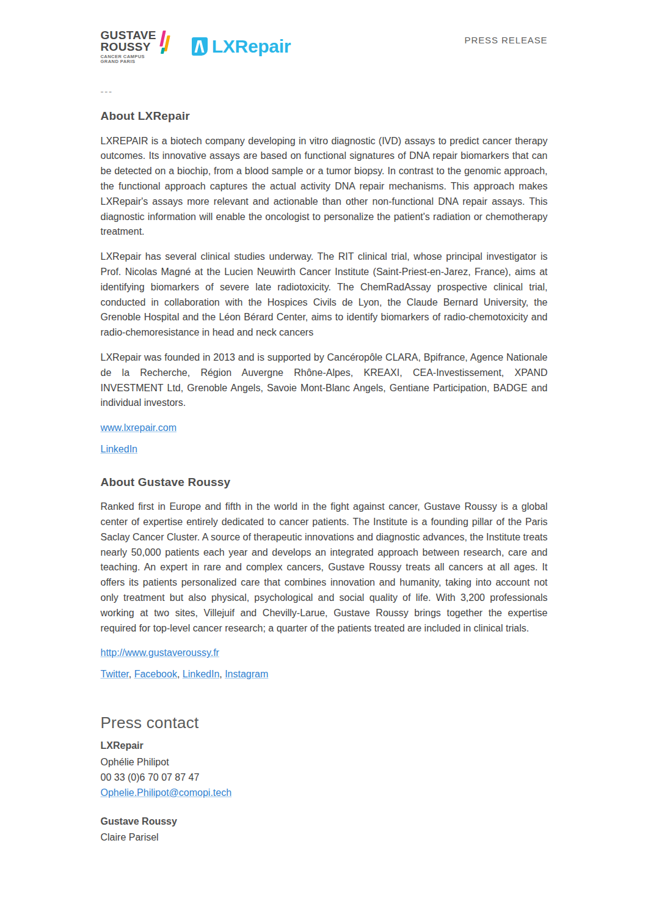GUSTAVE ROUSSY CANCER CAMPUS GRAND PARIS
LXRepair
PRESS RELEASE
---
About LXRepair
LXREPAIR is a biotech company developing in vitro diagnostic (IVD) assays to predict cancer therapy outcomes. Its innovative assays are based on functional signatures of DNA repair biomarkers that can be detected on a biochip, from a blood sample or a tumor biopsy. In contrast to the genomic approach, the functional approach captures the actual activity DNA repair mechanisms. This approach makes LXRepair's assays more relevant and actionable than other non-functional DNA repair assays. This diagnostic information will enable the oncologist to personalize the patient's radiation or chemotherapy treatment.
LXRepair has several clinical studies underway. The RIT clinical trial, whose principal investigator is Prof. Nicolas Magné at the Lucien Neuwirth Cancer Institute (Saint-Priest-en-Jarez, France), aims at identifying biomarkers of severe late radiotoxicity. The ChemRadAssay prospective clinical trial, conducted in collaboration with the Hospices Civils de Lyon, the Claude Bernard University, the Grenoble Hospital and the Léon Bérard Center, aims to identify biomarkers of radio-chemotoxicity and radio-chemoresistance in head and neck cancers
LXRepair was founded in 2013 and is supported by Cancéropôle CLARA, Bpifrance, Agence Nationale de la Recherche, Région Auvergne Rhône-Alpes, KREAXI, CEA-Investissement, XPAND INVESTMENT Ltd, Grenoble Angels, Savoie Mont-Blanc Angels, Gentiane Participation, BADGE and individual investors.
www.lxrepair.com
LinkedIn
About Gustave Roussy
Ranked first in Europe and fifth in the world in the fight against cancer, Gustave Roussy is a global center of expertise entirely dedicated to cancer patients. The Institute is a founding pillar of the Paris Saclay Cancer Cluster. A source of therapeutic innovations and diagnostic advances, the Institute treats nearly 50,000 patients each year and develops an integrated approach between research, care and teaching. An expert in rare and complex cancers, Gustave Roussy treats all cancers at all ages. It offers its patients personalized care that combines innovation and humanity, taking into account not only treatment but also physical, psychological and social quality of life. With 3,200 professionals working at two sites, Villejuif and Chevilly-Larue, Gustave Roussy brings together the expertise required for top-level cancer research; a quarter of the patients treated are included in clinical trials.
http://www.gustaveroussy.fr
Twitter, Facebook, LinkedIn, Instagram
Press contact
LXRepair
Ophélie Philipot
00 33 (0)6 70 07 87 47
Ophelie.Philipot@comopi.tech
Gustave Roussy
Claire Parisel